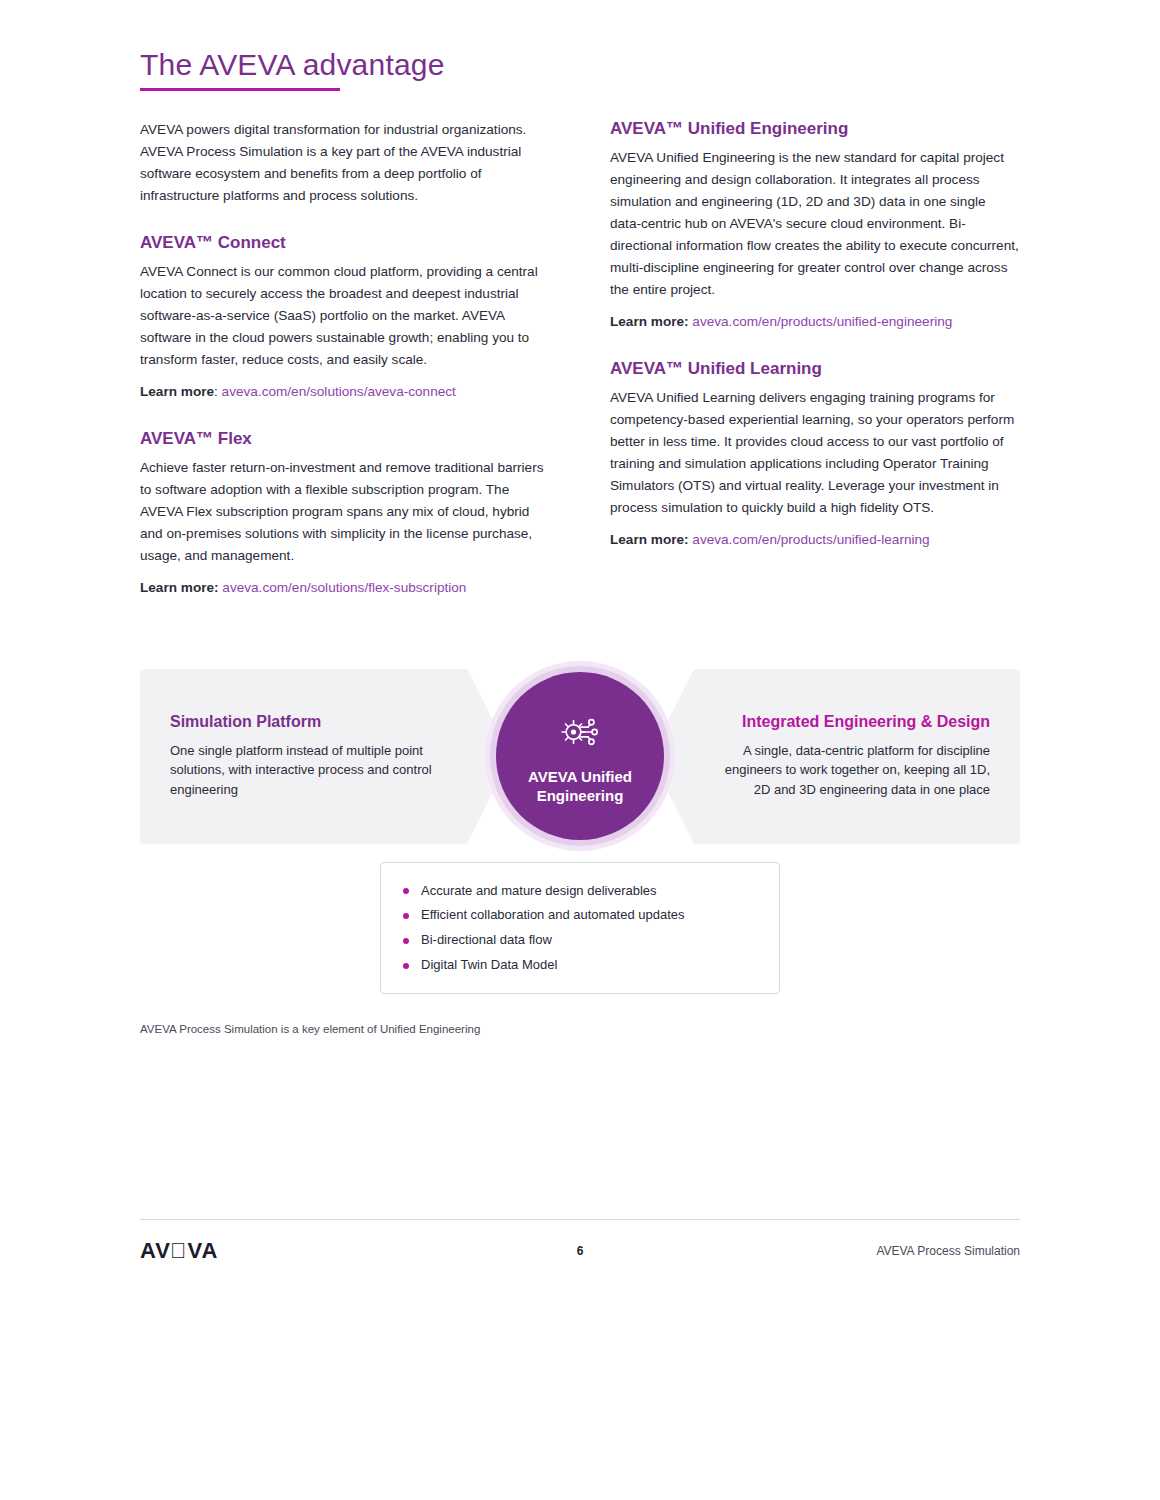The AVEVA advantage
AVEVA powers digital transformation for industrial organizations. AVEVA Process Simulation is a key part of the AVEVA industrial software ecosystem and benefits from a deep portfolio of infrastructure platforms and process solutions.
AVEVA™ Connect
AVEVA Connect is our common cloud platform, providing a central location to securely access the broadest and deepest industrial software-as-a-service (SaaS) portfolio on the market. AVEVA software in the cloud powers sustainable growth; enabling you to transform faster, reduce costs, and easily scale.
Learn more: aveva.com/en/solutions/aveva-connect
AVEVA™ Flex
Achieve faster return-on-investment and remove traditional barriers to software adoption with a flexible subscription program. The AVEVA Flex subscription program spans any mix of cloud, hybrid and on-premises solutions with simplicity in the license purchase, usage, and management.
Learn more: aveva.com/en/solutions/flex-subscription
AVEVA™ Unified Engineering
AVEVA Unified Engineering is the new standard for capital project engineering and design collaboration. It integrates all process simulation and engineering (1D, 2D and 3D) data in one single data-centric hub on AVEVA's secure cloud environment. Bi-directional information flow creates the ability to execute concurrent, multi-discipline engineering for greater control over change across the entire project.
Learn more: aveva.com/en/products/unified-engineering
AVEVA™ Unified Learning
AVEVA Unified Learning delivers engaging training programs for competency-based experiential learning, so your operators perform better in less time. It provides cloud access to our vast portfolio of training and simulation applications including Operator Training Simulators (OTS) and virtual reality. Leverage your investment in process simulation to quickly build a high fidelity OTS.
Learn more: aveva.com/en/products/unified-learning
Simulation Platform
One single platform instead of multiple point solutions, with interactive process and control engineering
AVEVA Unified
Engineering
Integrated Engineering & Design
A single, data-centric platform for discipline engineers to work together on, keeping all 1D, 2D and 3D engineering data in one place
Accurate and mature design deliverables
Efficient collaboration and automated updates
Bi-directional data flow
Digital Twin Data Model
AVEVA Process Simulation is a key element of Unified Engineering
AV⃞VA
6
AVEVA Process Simulation